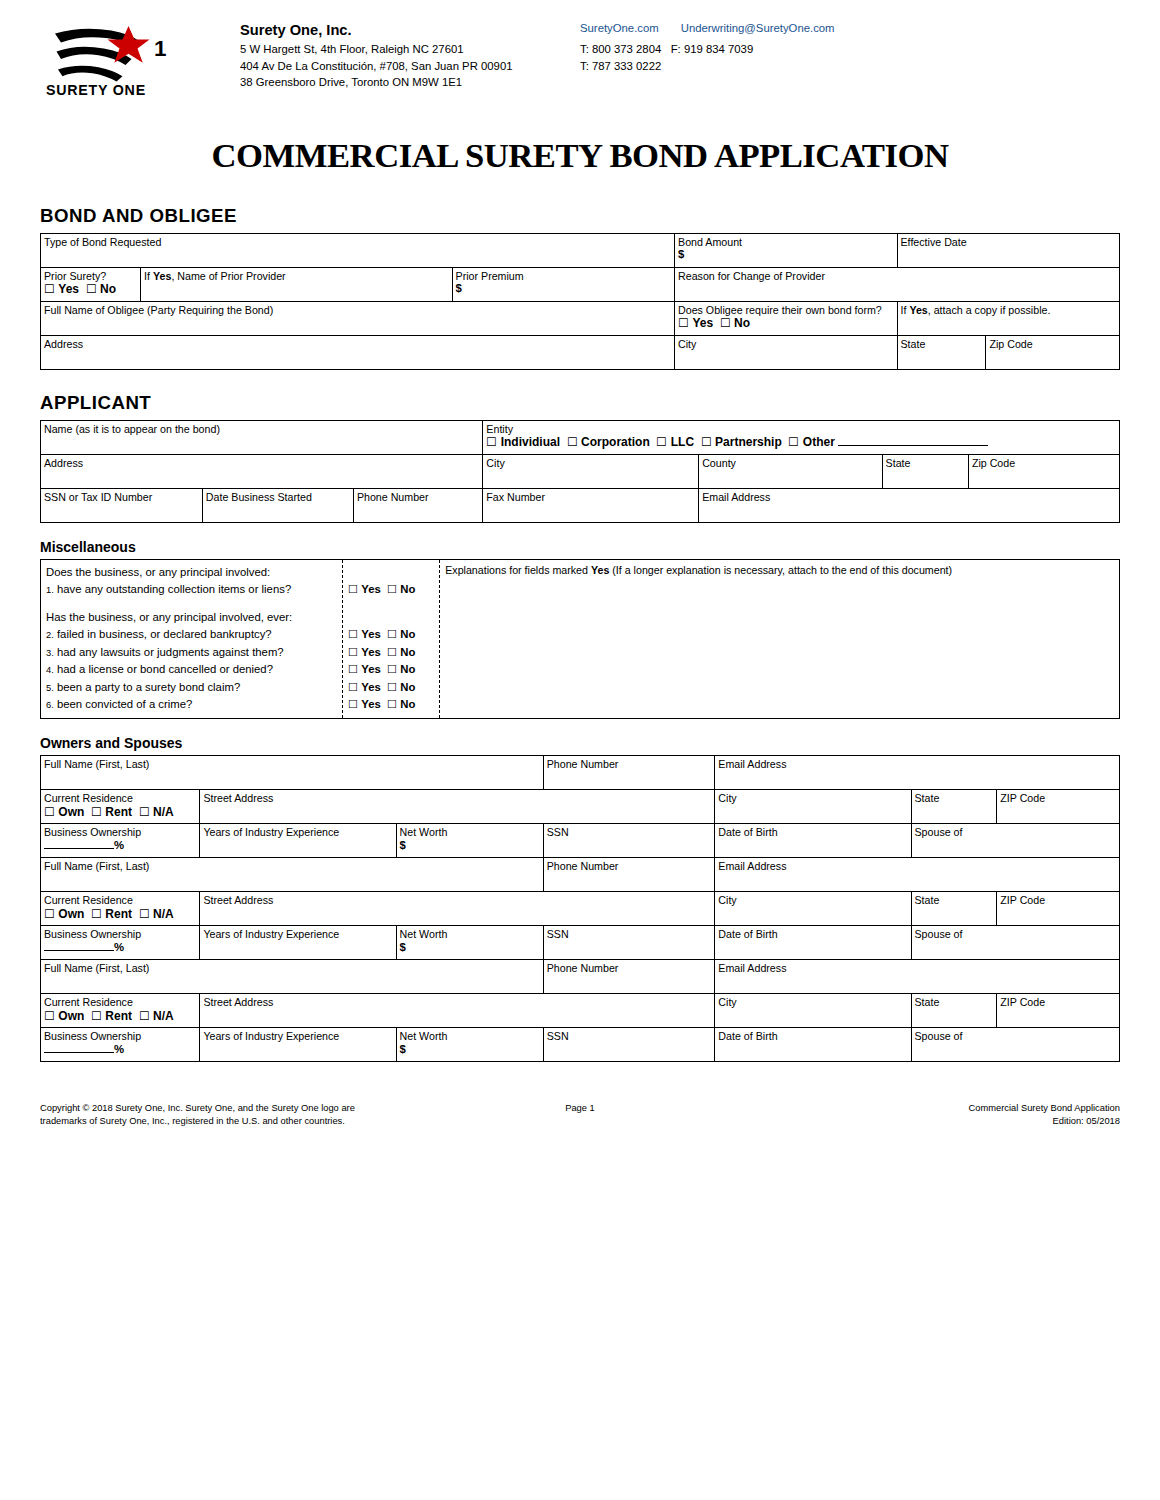1 SURETY ONE
Surety One, Inc.
SuretyOne.com Underwriting@SuretyOne.com
5 W Hargett St, 4th Floor, Raleigh NC 27601
T: 800 373 2804 F: 919 834 7039
404 Av De La Constitución, #708, San Juan PR 00901
T: 787 333 0222
38 Greensboro Drive, Toronto ON M9W 1E1
COMMERCIAL SURETY BOND APPLICATION
BOND AND OBLIGEE
| Type of Bond Requested | Bond Amount $ | Effective Date |
| Prior Surety? ☐ Yes ☐ No | If Yes , Name of Prior Provider | Prior Premium $ | Reason for Change of Provider |
| Full Name of Obligee (Party Requiring the Bond) | Does Obligee require their own bond form? ☐ Yes ☐ No | If Yes , attach a copy if possible. |
| Address | City | State | Zip Code |
APPLICANT
| Name (as it is to appear on the bond) | Entity ☐ Individiual ☐ Corporation ☐ LLC ☐ Partnership ☐ Other |
| Address | City | County | State | Zip Code |
| SSN or Tax ID Number | Date Business Started | Phone Number | Fax Number | Email Address |
Miscellaneous
| Does the business, or any principal involved: 1. have any outstanding collection items or liens? Has the business, or any principal involved, ever: 2. failed in business, or declared bankruptcy? 3. had any lawsuits or judgments against them? 4. had a license or bond cancelled or denied? 5. been a party to a surety bond claim? 6. been convicted of a crime? | ☐ Yes ☐ No ☐ Yes ☐ No ☐ Yes ☐ No ☐ Yes ☐ No ☐ Yes ☐ No ☐ Yes ☐ No | Explanations for fields marked Yes (If a longer explanation is necessary, attach to the end of this document) |
Owners and Spouses
| Full Name (First, Last) | Phone Number | Email Address |
| Current Residence ☐ Own ☐ Rent ☐ N/A | Street Address | City | State | ZIP Code |
| Business Ownership % | Years of Industry Experience | Net Worth $ | SSN | Date of Birth | Spouse of |
| Full Name (First, Last) | Phone Number | Email Address |
| Current Residence ☐ Own ☐ Rent ☐ N/A | Street Address | City | State | ZIP Code |
| Business Ownership % | Years of Industry Experience | Net Worth $ | SSN | Date of Birth | Spouse of |
| Full Name (First, Last) | Phone Number | Email Address |
| Current Residence ☐ Own ☐ Rent ☐ N/A | Street Address | City | State | ZIP Code |
| Business Ownership % | Years of Industry Experience | Net Worth $ | SSN | Date of Birth | Spouse of |
Copyright © 2018 Surety One, Inc. Surety One, and the Surety One logo are
trademarks of Surety One, Inc., registered in the U.S. and other countries.
Page 1
Commercial Surety Bond Application
Edition: 05/2018